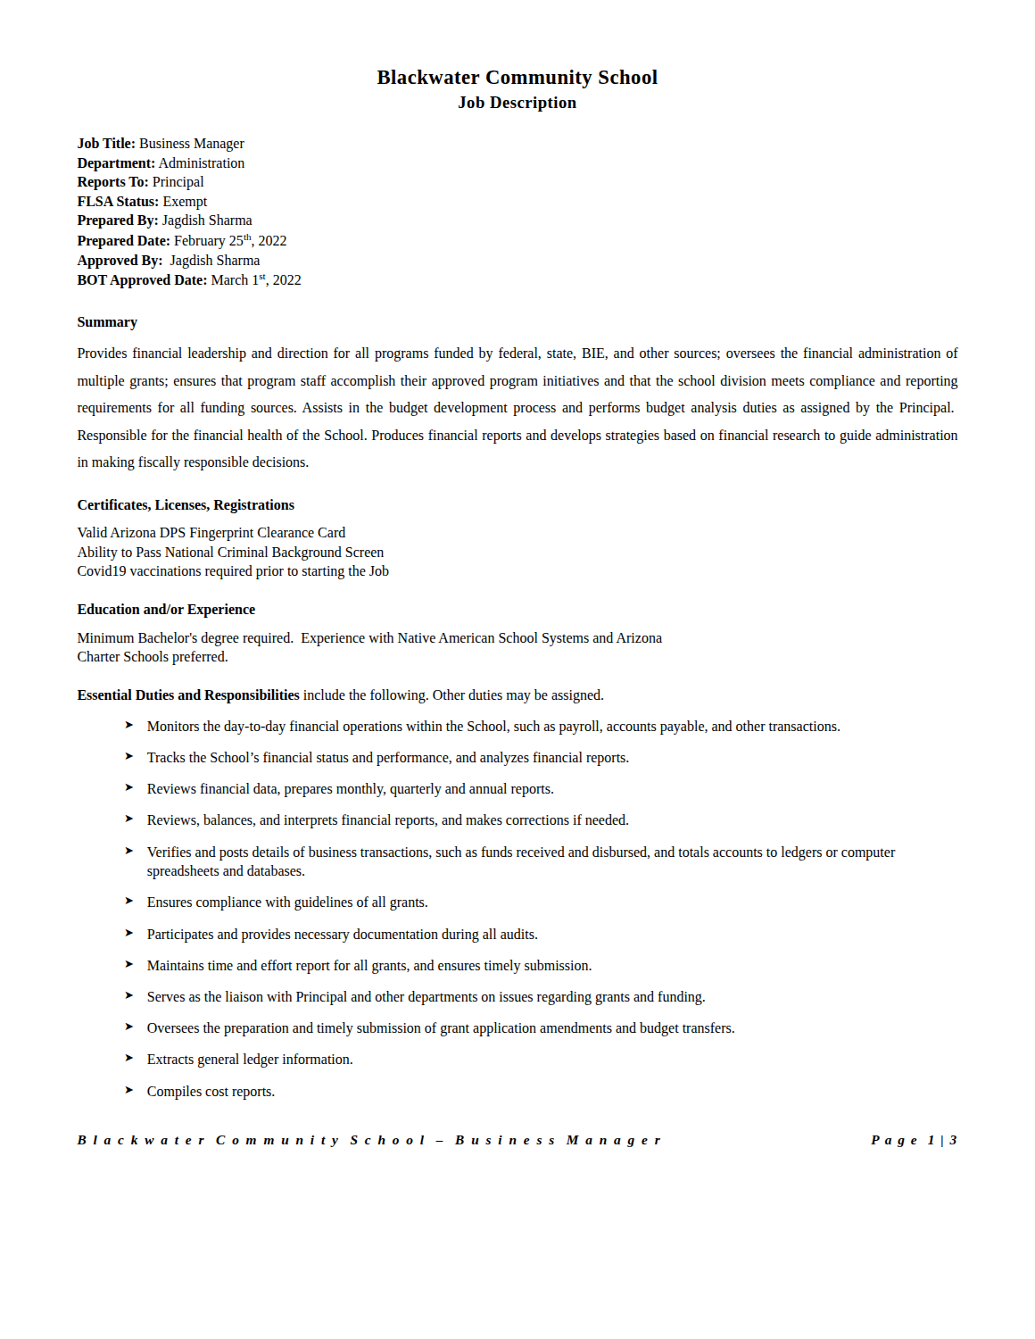Blackwater Community School
Job Description
Job Title: Business Manager
Department: Administration
Reports To: Principal
FLSA Status: Exempt
Prepared By: Jagdish Sharma
Prepared Date: February 25th, 2022
Approved By: Jagdish Sharma
BOT Approved Date: March 1st, 2022
Summary
Provides financial leadership and direction for all programs funded by federal, state, BIE, and other sources; oversees the financial administration of multiple grants; ensures that program staff accomplish their approved program initiatives and that the school division meets compliance and reporting requirements for all funding sources. Assists in the budget development process and performs budget analysis duties as assigned by the Principal. Responsible for the financial health of the School. Produces financial reports and develops strategies based on financial research to guide administration in making fiscally responsible decisions.
Certificates, Licenses, Registrations
Valid Arizona DPS Fingerprint Clearance Card
Ability to Pass National Criminal Background Screen
Covid19 vaccinations required prior to starting the Job
Education and/or Experience
Minimum Bachelor's degree required. Experience with Native American School Systems and Arizona
Charter Schools preferred.
Essential Duties and Responsibilities include the following. Other duties may be assigned.
Monitors the day-to-day financial operations within the School, such as payroll, accounts payable, and other transactions.
Tracks the School’s financial status and performance, and analyzes financial reports.
Reviews financial data, prepares monthly, quarterly and annual reports.
Reviews, balances, and interprets financial reports, and makes corrections if needed.
Verifies and posts details of business transactions, such as funds received and disbursed, and totals accounts to ledgers or computer spreadsheets and databases.
Ensures compliance with guidelines of all grants.
Participates and provides necessary documentation during all audits.
Maintains time and effort report for all grants, and ensures timely submission.
Serves as the liaison with Principal and other departments on issues regarding grants and funding.
Oversees the preparation and timely submission of grant application amendments and budget transfers.
Extracts general ledger information.
Compiles cost reports.
B l a c k w a t e r C o m m u n i t y S c h o o l – B u s i n e s s M a n a g e r P a g e 1 | 3